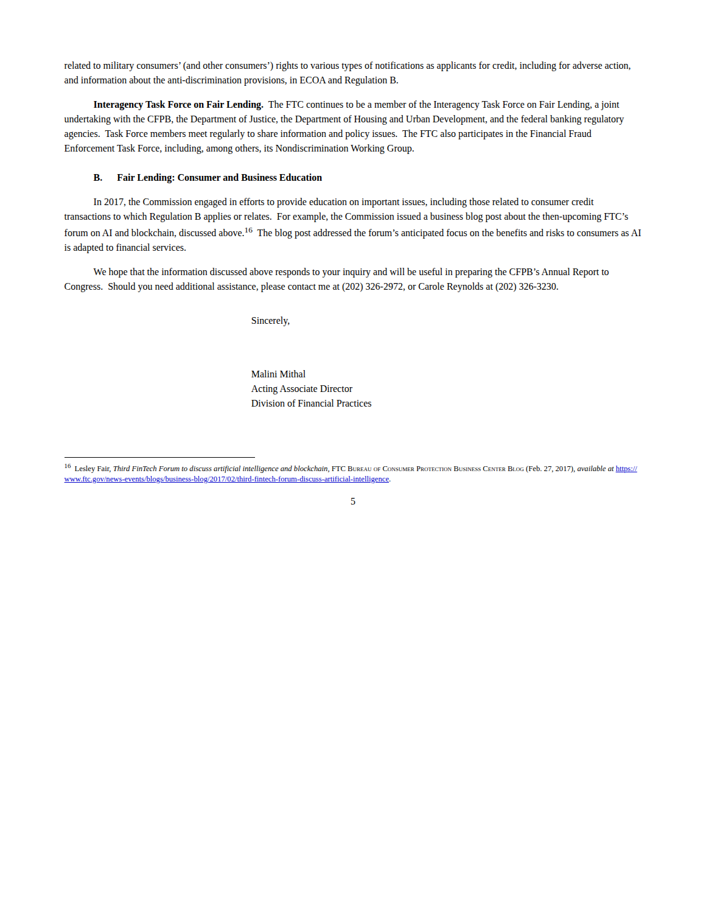related to military consumers’ (and other consumers’) rights to various types of notifications as applicants for credit, including for adverse action, and information about the anti-discrimination provisions, in ECOA and Regulation B.
Interagency Task Force on Fair Lending. The FTC continues to be a member of the Interagency Task Force on Fair Lending, a joint undertaking with the CFPB, the Department of Justice, the Department of Housing and Urban Development, and the federal banking regulatory agencies. Task Force members meet regularly to share information and policy issues. The FTC also participates in the Financial Fraud Enforcement Task Force, including, among others, its Nondiscrimination Working Group.
B. Fair Lending: Consumer and Business Education
In 2017, the Commission engaged in efforts to provide education on important issues, including those related to consumer credit transactions to which Regulation B applies or relates. For example, the Commission issued a business blog post about the then-upcoming FTC’s forum on AI and blockchain, discussed above.16 The blog post addressed the forum’s anticipated focus on the benefits and risks to consumers as AI is adapted to financial services.
We hope that the information discussed above responds to your inquiry and will be useful in preparing the CFPB’s Annual Report to Congress. Should you need additional assistance, please contact me at (202) 326-2972, or Carole Reynolds at (202) 326-3230.
Sincerely,
Malini Mithal
Acting Associate Director
Division of Financial Practices
16 Lesley Fair, Third FinTech Forum to discuss artificial intelligence and blockchain, FTC Bureau of Consumer Protection Business Center Blog (Feb. 27, 2017), available at https://www.ftc.gov/news-events/blogs/business-blog/2017/02/third-fintech-forum-discuss-artificial-intelligence.
5